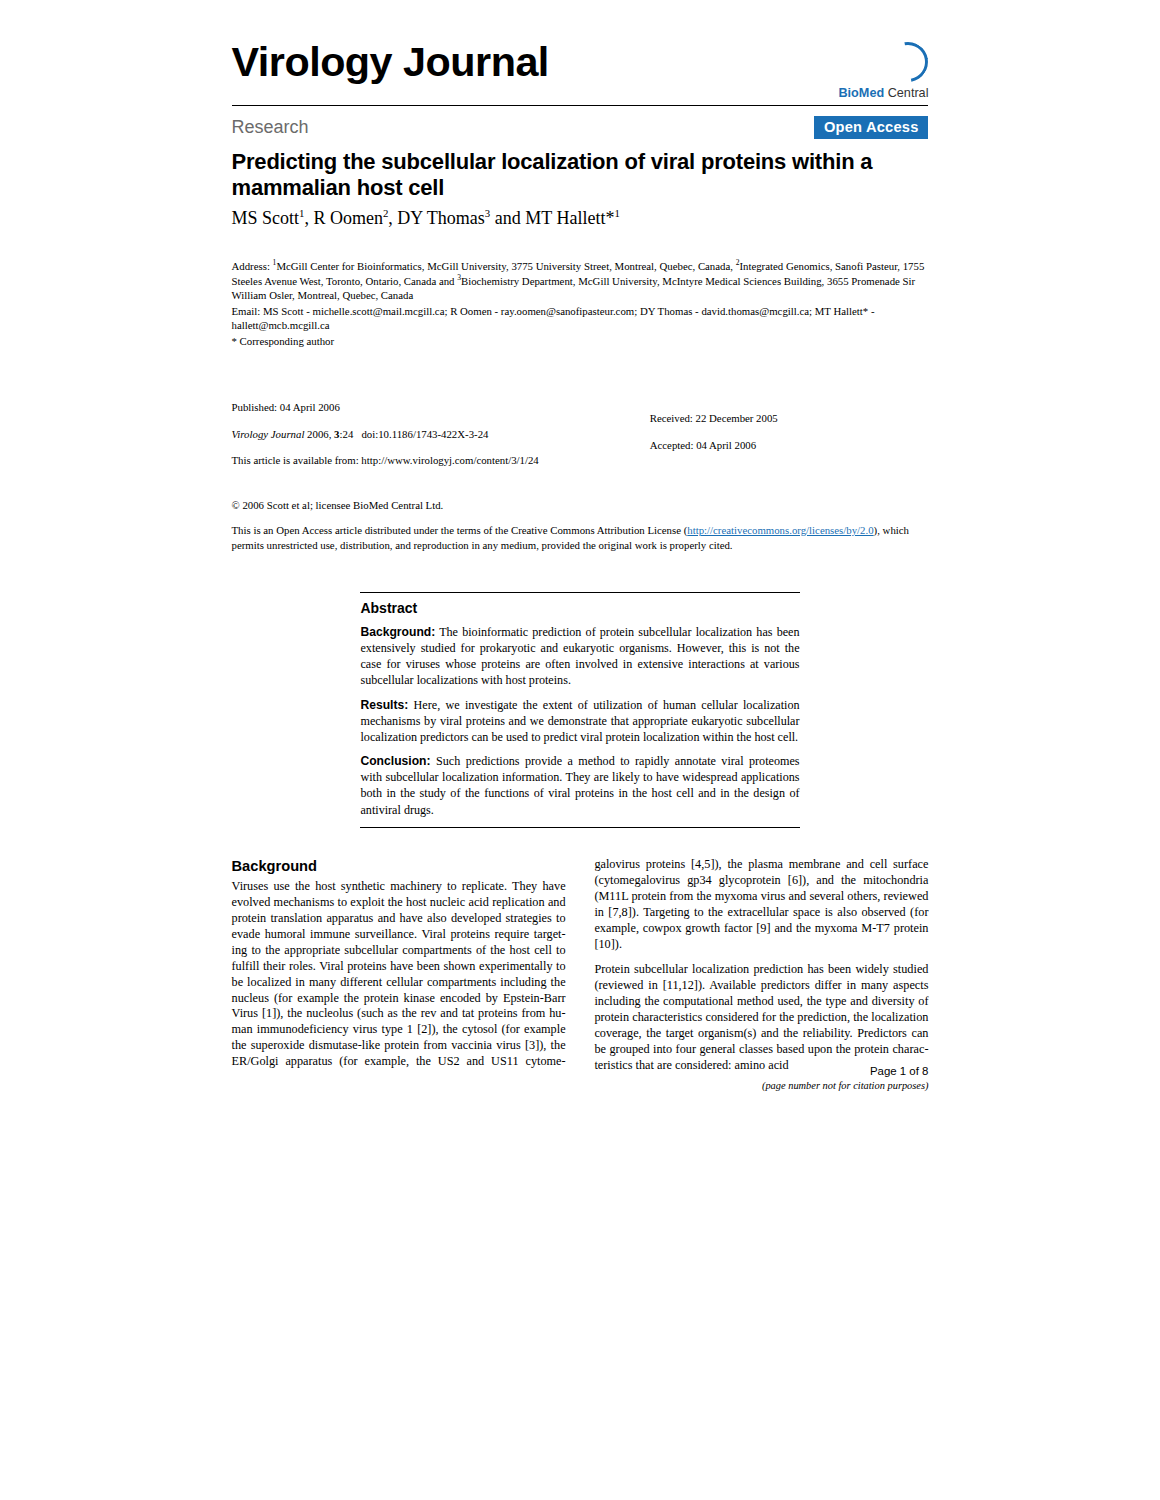Virology Journal
BioMed Central
Research
Open Access
Predicting the subcellular localization of viral proteins within a mammalian host cell
MS Scott1, R Oomen2, DY Thomas3 and MT Hallett*1
Address: 1McGill Center for Bioinformatics, McGill University, 3775 University Street, Montreal, Quebec, Canada, 2Integrated Genomics, Sanofi Pasteur, 1755 Steeles Avenue West, Toronto, Ontario, Canada and 3Biochemistry Department, McGill University, McIntyre Medical Sciences Building, 3655 Promenade Sir William Osler, Montreal, Quebec, Canada
Email: MS Scott - michelle.scott@mail.mcgill.ca; R Oomen - ray.oomen@sanofipasteur.com; DY Thomas - david.thomas@mcgill.ca; MT Hallett* - hallett@mcb.mcgill.ca
* Corresponding author
Published: 04 April 2006
Virology Journal 2006, 3:24 doi:10.1186/1743-422X-3-24
This article is available from: http://www.virologyj.com/content/3/1/24
Received: 22 December 2005
Accepted: 04 April 2006
© 2006 Scott et al; licensee BioMed Central Ltd.
This is an Open Access article distributed under the terms of the Creative Commons Attribution License (http://creativecommons.org/licenses/by/2.0), which permits unrestricted use, distribution, and reproduction in any medium, provided the original work is properly cited.
Abstract
Background: The bioinformatic prediction of protein subcellular localization has been extensively studied for prokaryotic and eukaryotic organisms. However, this is not the case for viruses whose proteins are often involved in extensive interactions at various subcellular localizations with host proteins.
Results: Here, we investigate the extent of utilization of human cellular localization mechanisms by viral proteins and we demonstrate that appropriate eukaryotic subcellular localization predictors can be used to predict viral protein localization within the host cell.
Conclusion: Such predictions provide a method to rapidly annotate viral proteomes with subcellular localization information. They are likely to have widespread applications both in the study of the functions of viral proteins in the host cell and in the design of antiviral drugs.
Background
Viruses use the host synthetic machinery to replicate. They have evolved mechanisms to exploit the host nucleic acid replication and protein translation apparatus and have also developed strategies to evade humoral immune surveillance. Viral proteins require targeting to the appropriate subcellular compartments of the host cell to fulfill their roles. Viral proteins have been shown experimentally to be localized in many different cellular compartments including the nucleus (for example the protein kinase encoded by Epstein-Barr Virus [1]), the nucleolus (such as the rev and tat proteins from human immunodeficiency virus type 1 [2]), the cytosol (for example the superoxide dismutase-like protein from vaccinia virus [3]), the ER/Golgi apparatus (for example, the US2 and US11 cytome-galovirus proteins [4,5]), the plasma membrane and cell surface (cytomegalovirus gp34 glycoprotein [6]), and the mitochondria (M11L protein from the myxoma virus and several others, reviewed in [7,8]). Targeting to the extracellular space is also observed (for example, cowpox growth factor [9] and the myxoma M-T7 protein [10]).
Protein subcellular localization prediction has been widely studied (reviewed in [11,12]). Available predictors differ in many aspects including the computational method used, the type and diversity of protein characteristics considered for the prediction, the localization coverage, the target organism(s) and the reliability. Predictors can be grouped into four general classes based upon the protein characteristics that are considered: amino acid
Page 1 of 8
(page number not for citation purposes)